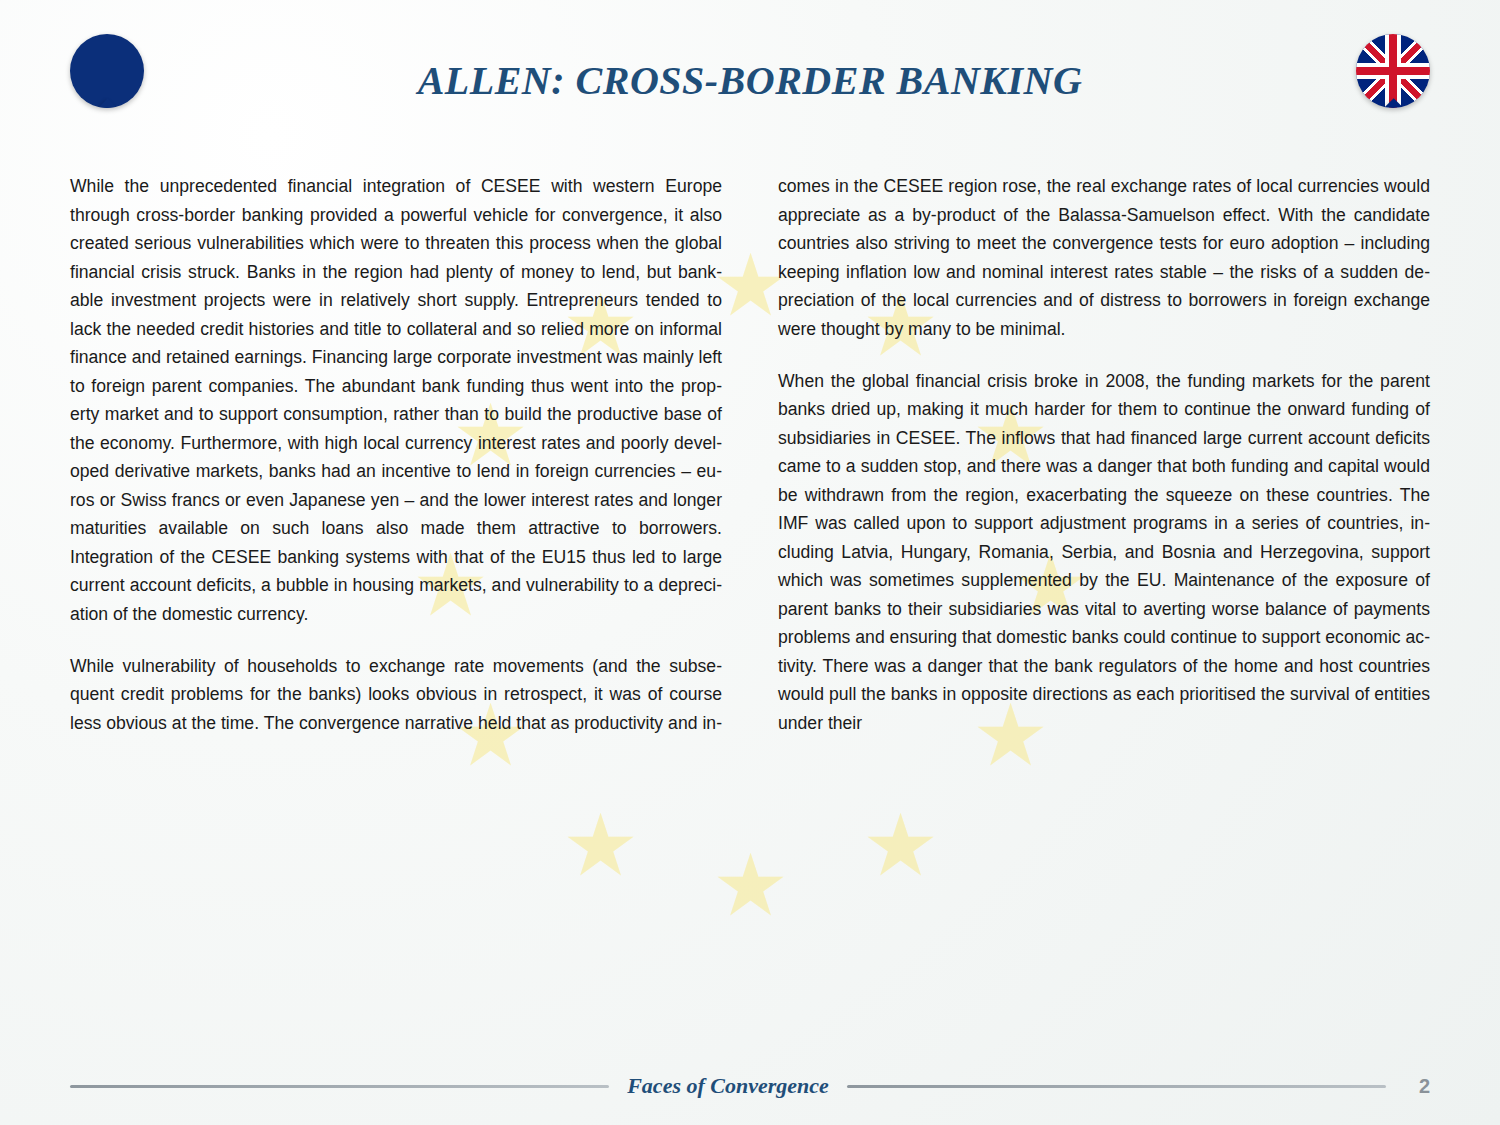ALLEN: CROSS-BORDER BANKING
While the unprecedented financial integration of CESEE with western Europe through cross-border banking provided a powerful vehicle for convergence, it also created serious vulnerabilities which were to threaten this process when the global financial crisis struck. Banks in the region had plenty of money to lend, but bankable investment projects were in relatively short supply. Entrepreneurs tended to lack the needed credit histories and title to collateral and so relied more on informal finance and retained earnings. Financing large corporate investment was mainly left to foreign parent companies. The abundant bank funding thus went into the property market and to support consumption, rather than to build the productive base of the economy. Furthermore, with high local currency interest rates and poorly developed derivative markets, banks had an incentive to lend in foreign currencies – euros or Swiss francs or even Japanese yen – and the lower interest rates and longer maturities available on such loans also made them attractive to borrowers. Integration of the CESEE banking systems with that of the EU15 thus led to large current account deficits, a bubble in housing markets, and vulnerability to a depreciation of the domestic currency.
While vulnerability of households to exchange rate movements (and the subsequent credit problems for the banks) looks obvious in retrospect, it was of course less obvious at the time. The convergence narrative held that as productivity and incomes in the CESEE region rose, the real exchange rates of local currencies would appreciate as a by-product of the Balassa-Samuelson effect. With the candidate countries also striving to meet the convergence tests for euro adoption – including keeping inflation low and nominal interest rates stable – the risks of a sudden depreciation of the local currencies and of distress to borrowers in foreign exchange were thought by many to be minimal.
When the global financial crisis broke in 2008, the funding markets for the parent banks dried up, making it much harder for them to continue the onward funding of subsidiaries in CESEE. The inflows that had financed large current account deficits came to a sudden stop, and there was a danger that both funding and capital would be withdrawn from the region, exacerbating the squeeze on these countries. The IMF was called upon to support adjustment programs in a series of countries, including Latvia, Hungary, Romania, Serbia, and Bosnia and Herzegovina, support which was sometimes supplemented by the EU. Maintenance of the exposure of parent banks to their subsidiaries was vital to averting worse balance of payments problems and ensuring that domestic banks could continue to support economic activity. There was a danger that the bank regulators of the home and host countries would pull the banks in opposite directions as each prioritised the survival of entities under their
Faces of Convergence
2